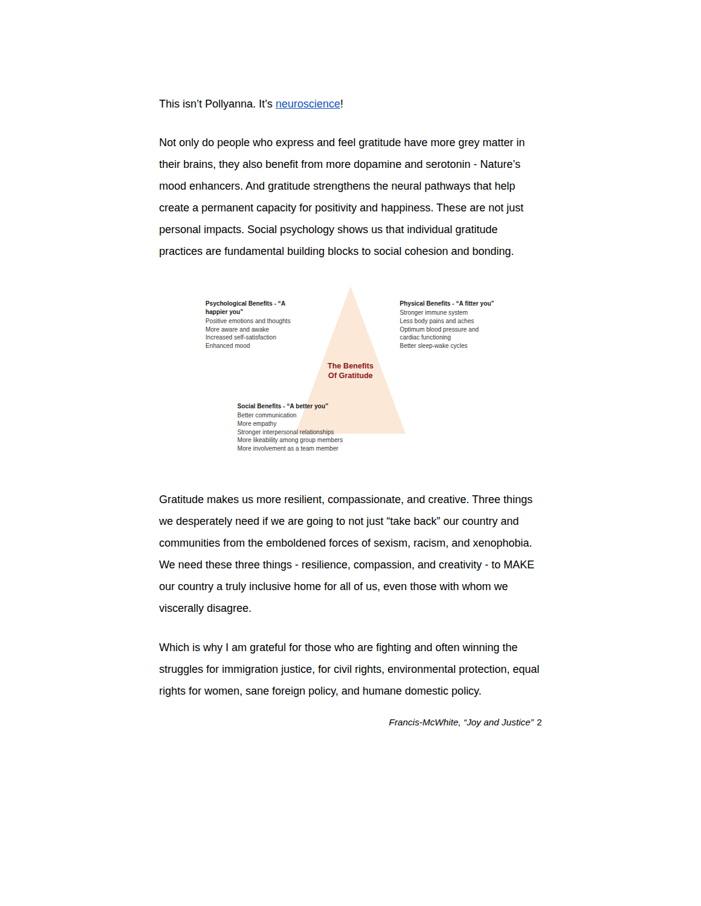This isn’t Pollyanna. It’s neuroscience!
Not only do people who express and feel gratitude have more grey matter in their brains, they also benefit from more dopamine and serotonin - Nature’s mood enhancers. And gratitude strengthens the neural pathways that help create a permanent capacity for positivity and happiness. These are not just personal impacts. Social psychology shows us that individual gratitude practices are fundamental building blocks to social cohesion and bonding.
Psychological Benefits - “A happier you” Positive emotions and thoughts
More aware and awake
Increased self-satisfaction
Enhanced mood
Physical Benefits - “A fitter you” Stronger immune system
Less body pains and aches
Optimum blood pressure and cardiac functioning
Better sleep-wake cycles
The Benefits
Of Gratitude
Social Benefits - “A better you” Better communication
More empathy
Stronger interpersonal relationships
More likeability among group members
More involvement as a team member
Gratitude makes us more resilient, compassionate, and creative. Three things we desperately need if we are going to not just “take back” our country and communities from the emboldened forces of sexism, racism, and xenophobia. We need these three things - resilience, compassion, and creativity - to MAKE our country a truly inclusive home for all of us, even those with whom we viscerally disagree.
Which is why I am grateful for those who are fighting and often winning the struggles for immigration justice, for civil rights, environmental protection, equal rights for women, sane foreign policy, and humane domestic policy.
Francis-McWhite, “Joy and Justice”2